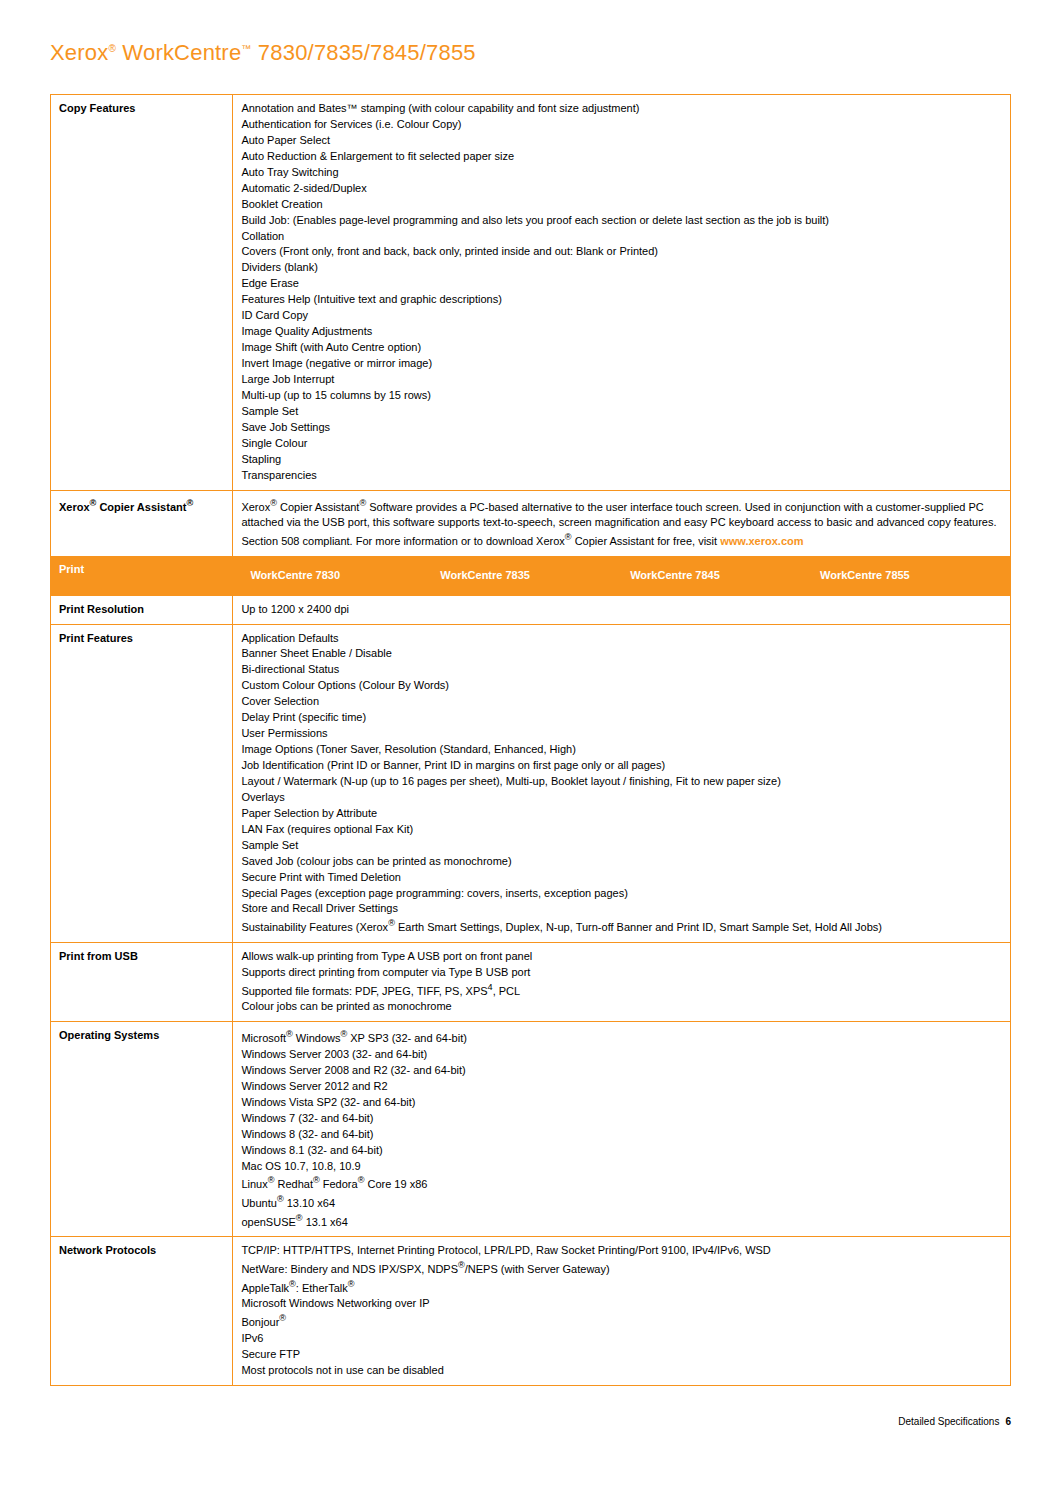Xerox® WorkCentre™ 7830/7835/7845/7855
| Copy Features | Annotation and Bates™ stamping (with colour capability and font size adjustment) Authentication for Services (i.e. Colour Copy) Auto Paper Select Auto Reduction & Enlargement to fit selected paper size Auto Tray Switching Automatic 2-sided/Duplex Booklet Creation Build Job: (Enables page-level programming and also lets you proof each section or delete last section as the job is built) Collation Covers (Front only, front and back, back only, printed inside and out: Blank or Printed) Dividers (blank) Edge Erase Features Help (Intuitive text and graphic descriptions) ID Card Copy Image Quality Adjustments Image Shift (with Auto Centre option) Invert Image (negative or mirror image) Large Job Interrupt Multi-up (up to 15 columns by 15 rows) Sample Set Save Job Settings Single Colour Stapling Transparencies |
| Xerox ® Copier Assistant ® | Xerox ® Copier Assistant ® Software provides a PC-based alternative to the user interface touch screen. Used in conjunction with a customer-supplied PC attached via the USB port, this software supports text-to-speech, screen magnification and easy PC keyboard access to basic and advanced copy features. Section 508 compliant. For more information or to download Xerox ® Copier Assistant for free, visit www.xerox.com |
| Print | / WorkCentre 7830 / WorkCentre 7835 / WorkCentre 7845 / WorkCentre 7855 / |
| Print Resolution | Up to 1200 x 2400 dpi |
| Print Features | Application Defaults Banner Sheet Enable / Disable Bi-directional Status Custom Colour Options (Colour By Words) Cover Selection Delay Print (specific time) User Permissions Image Options (Toner Saver, Resolution (Standard, Enhanced, High) Job Identification (Print ID or Banner, Print ID in margins on first page only or all pages) Layout / Watermark (N-up (up to 16 pages per sheet), Multi-up, Booklet layout / finishing, Fit to new paper size) Overlays Paper Selection by Attribute LAN Fax (requires optional Fax Kit) Sample Set Saved Job (colour jobs can be printed as monochrome) Secure Print with Timed Deletion Special Pages (exception page programming: covers, inserts, exception pages) Store and Recall Driver Settings Sustainability Features (Xerox ® Earth Smart Settings, Duplex, N-up, Turn-off Banner and Print ID, Smart Sample Set, Hold All Jobs) |
| Print from USB | Allows walk-up printing from Type A USB port on front panel Supports direct printing from computer via Type B USB port Supported file formats: PDF, JPEG, TIFF, PS, XPS 4 , PCL Colour jobs can be printed as monochrome |
| Operating Systems | Microsoft ® Windows ® XP SP3 (32- and 64-bit) Windows Server 2003 (32- and 64-bit) Windows Server 2008 and R2 (32- and 64-bit) Windows Server 2012 and R2 Windows Vista SP2 (32- and 64-bit) Windows 7 (32- and 64-bit) Windows 8 (32- and 64-bit) Windows 8.1 (32- and 64-bit) Mac OS 10.7, 10.8, 10.9 Linux ® Redhat ® Fedora ® Core 19 x86 Ubuntu ® 13.10 x64 openSUSE ® 13.1 x64 |
| Network Protocols | TCP/IP: HTTP/HTTPS, Internet Printing Protocol, LPR/LPD, Raw Socket Printing/Port 9100, IPv4/IPv6, WSD NetWare: Bindery and NDS IPX/SPX, NDPS ® /NEPS (with Server Gateway) AppleTalk ® : EtherTalk ® Microsoft Windows Networking over IP Bonjour ® IPv6 Secure FTP Most protocols not in use can be disabled |
Detailed Specifications6